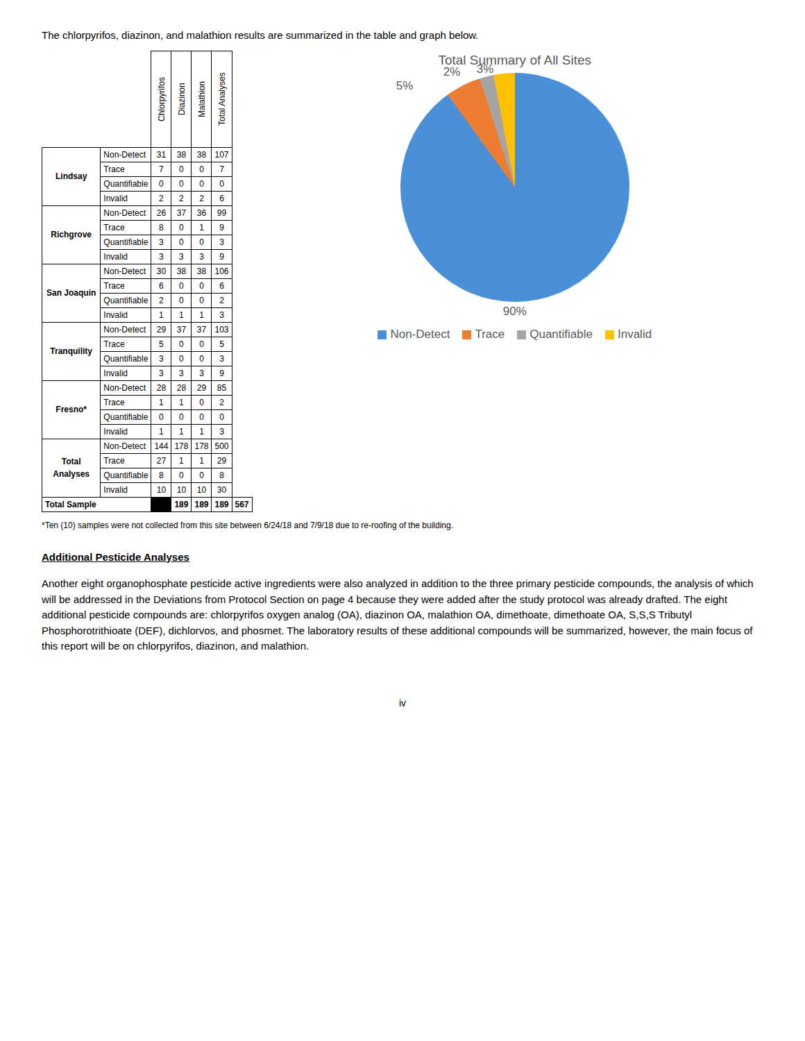The chlorpyrifos, diazinon, and malathion results are summarized in the table and graph below.
| | Chlorpyrifos | Diazinon | Malathion | Total Analyses |
| Lindsay | Non-Detect | 31 | 38 | 38 | 107 |
| Trace | 7 | 0 | 0 | 7 |
| Quantifiable | 0 | 0 | 0 | 0 |
| Invalid | 2 | 2 | 2 | 6 |
| Richgrove | Non-Detect | 26 | 37 | 36 | 99 |
| Trace | 8 | 0 | 1 | 9 |
| Quantifiable | 3 | 0 | 0 | 3 |
| Invalid | 3 | 3 | 3 | 9 |
| San Joaquin | Non-Detect | 30 | 38 | 38 | 106 |
| Trace | 6 | 0 | 0 | 6 |
| Quantifiable | 2 | 0 | 0 | 2 |
| Invalid | 1 | 1 | 1 | 3 |
| Tranquility | Non-Detect | 29 | 37 | 37 | 103 |
| Trace | 5 | 0 | 0 | 5 |
| Quantifiable | 3 | 0 | 0 | 3 |
| Invalid | 3 | 3 | 3 | 9 |
| Fresno* | Non-Detect | 28 | 28 | 29 | 85 |
| Trace | 1 | 1 | 0 | 2 |
| Quantifiable | 0 | 0 | 0 | 0 |
| Invalid | 1 | 1 | 1 | 3 |
| Total Analyses | Non-Detect | 144 | 178 | 178 | 500 |
| Trace | 27 | 1 | 1 | 29 |
| Quantifiable | 8 | 0 | 0 | 8 |
| Invalid | 10 | 10 | 10 | 30 |
| Total Sample | | 189 | 189 | 189 | 567 |
Total Summary of All Sites
5%
2%
3%
90%
Non-Detect Trace Quantifiable Invalid
*Ten (10) samples were not collected from this site between 6/24/18 and 7/9/18 due to re-roofing of the building.
Additional Pesticide Analyses
Another eight organophosphate pesticide active ingredients were also analyzed in addition to the three primary pesticide compounds, the analysis of which will be addressed in the Deviations from Protocol Section on page 4 because they were added after the study protocol was already drafted. The eight additional pesticide compounds are: chlorpyrifos oxygen analog (OA), diazinon OA, malathion OA, dimethoate, dimethoate OA, S,S,S Tributyl Phosphorotrithioate (DEF), dichlorvos, and phosmet. The laboratory results of these additional compounds will be summarized, however, the main focus of this report will be on chlorpyrifos, diazinon, and malathion.
iv